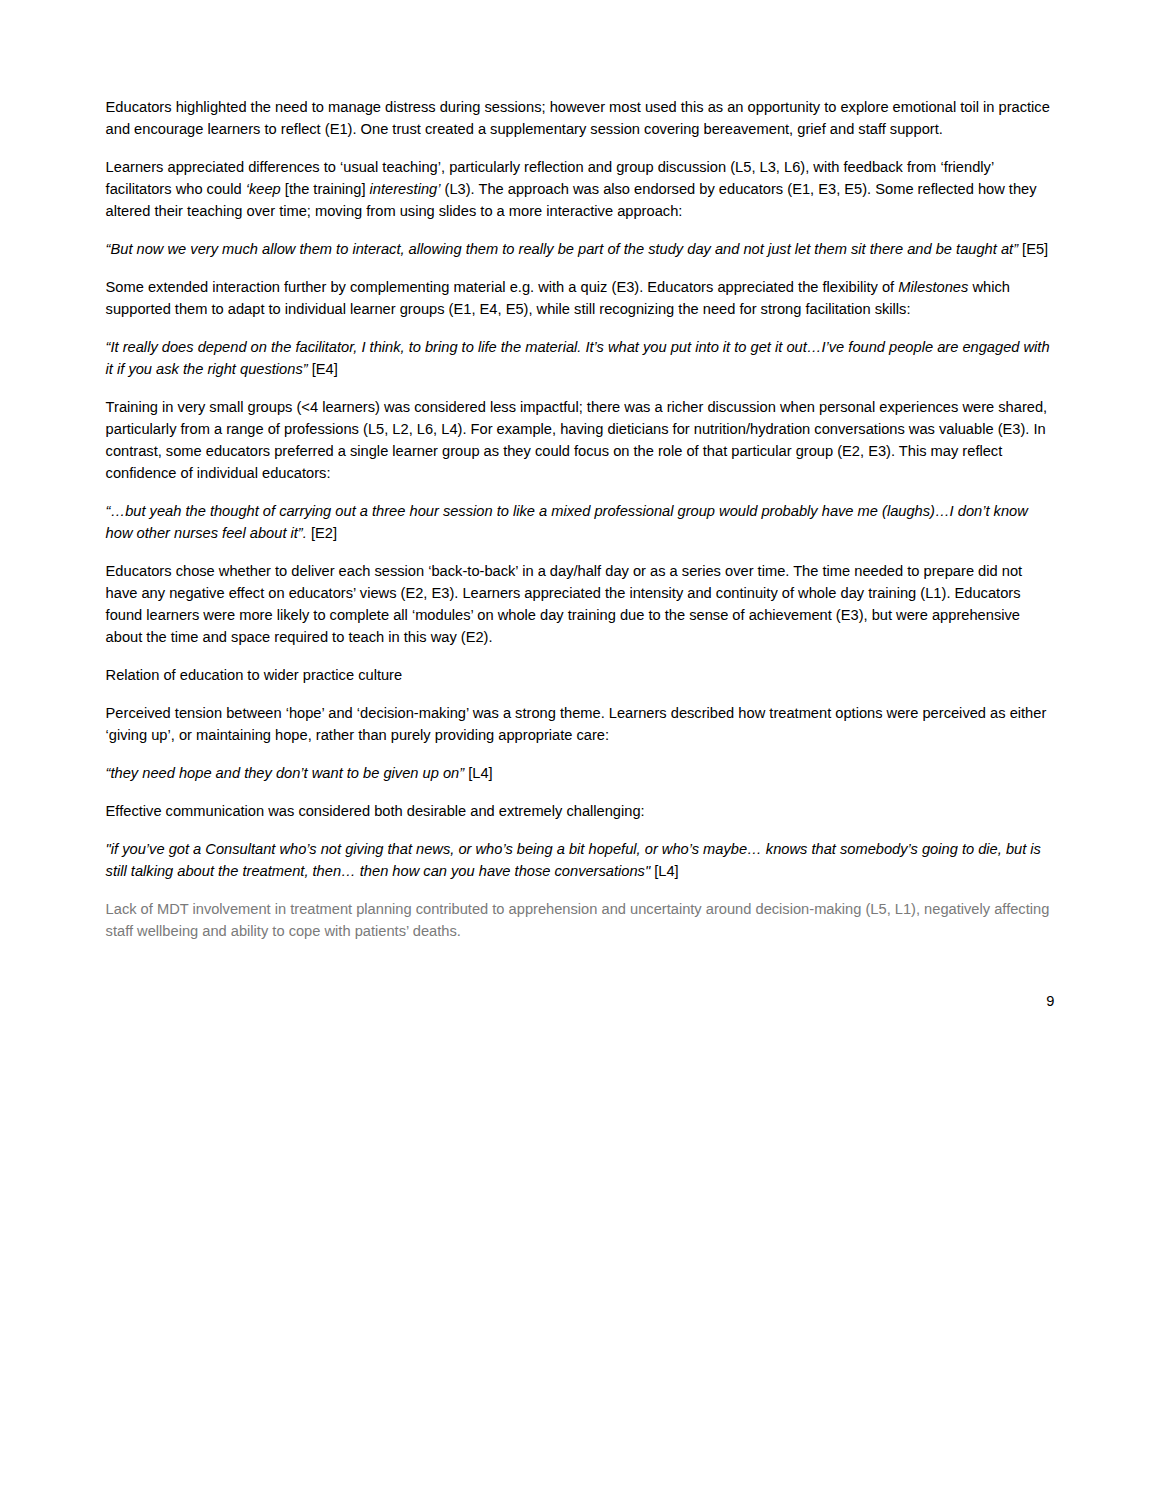Educators highlighted the need to manage distress during sessions; however most used this as an opportunity to explore emotional toil in practice and encourage learners to reflect (E1). One trust created a supplementary session covering bereavement, grief and staff support.
Learners appreciated differences to ‘usual teaching’, particularly reflection and group discussion (L5, L3, L6), with feedback from ‘friendly’ facilitators who could ‘keep [the training] interesting’ (L3). The approach was also endorsed by educators (E1, E3, E5). Some reflected how they altered their teaching over time; moving from using slides to a more interactive approach:
“But now we very much allow them to interact, allowing them to really be part of the study day and not just let them sit there and be taught at” [E5]
Some extended interaction further by complementing material e.g. with a quiz (E3). Educators appreciated the flexibility of Milestones which supported them to adapt to individual learner groups (E1, E4, E5), while still recognizing the need for strong facilitation skills:
“It really does depend on the facilitator, I think, to bring to life the material. It’s what you put into it to get it out…I’ve found people are engaged with it if you ask the right questions” [E4]
Training in very small groups (<4 learners) was considered less impactful; there was a richer discussion when personal experiences were shared, particularly from a range of professions (L5, L2, L6, L4). For example, having dieticians for nutrition/hydration conversations was valuable (E3). In contrast, some educators preferred a single learner group as they could focus on the role of that particular group (E2, E3). This may reflect confidence of individual educators:
“…but yeah the thought of carrying out a three hour session to like a mixed professional group would probably have me (laughs)…I don’t know how other nurses feel about it”. [E2]
Educators chose whether to deliver each session ‘back-to-back’ in a day/half day or as a series over time. The time needed to prepare did not have any negative effect on educators’ views (E2, E3). Learners appreciated the intensity and continuity of whole day training (L1). Educators found learners were more likely to complete all ‘modules’ on whole day training due to the sense of achievement (E3), but were apprehensive about the time and space required to teach in this way (E2).
Relation of education to wider practice culture
Perceived tension between ‘hope’ and ‘decision-making’ was a strong theme. Learners described how treatment options were perceived as either ‘giving up’, or maintaining hope, rather than purely providing appropriate care:
“they need hope and they don’t want to be given up on” [L4]
Effective communication was considered both desirable and extremely challenging:
"if you’ve got a Consultant who’s not giving that news, or who’s being a bit hopeful, or who’s maybe… knows that somebody’s going to die, but is still talking about the treatment, then… then how can you have those conversations" [L4]
Lack of MDT involvement in treatment planning contributed to apprehension and uncertainty around decision-making (L5, L1), negatively affecting staff wellbeing and ability to cope with patients’ deaths.
9